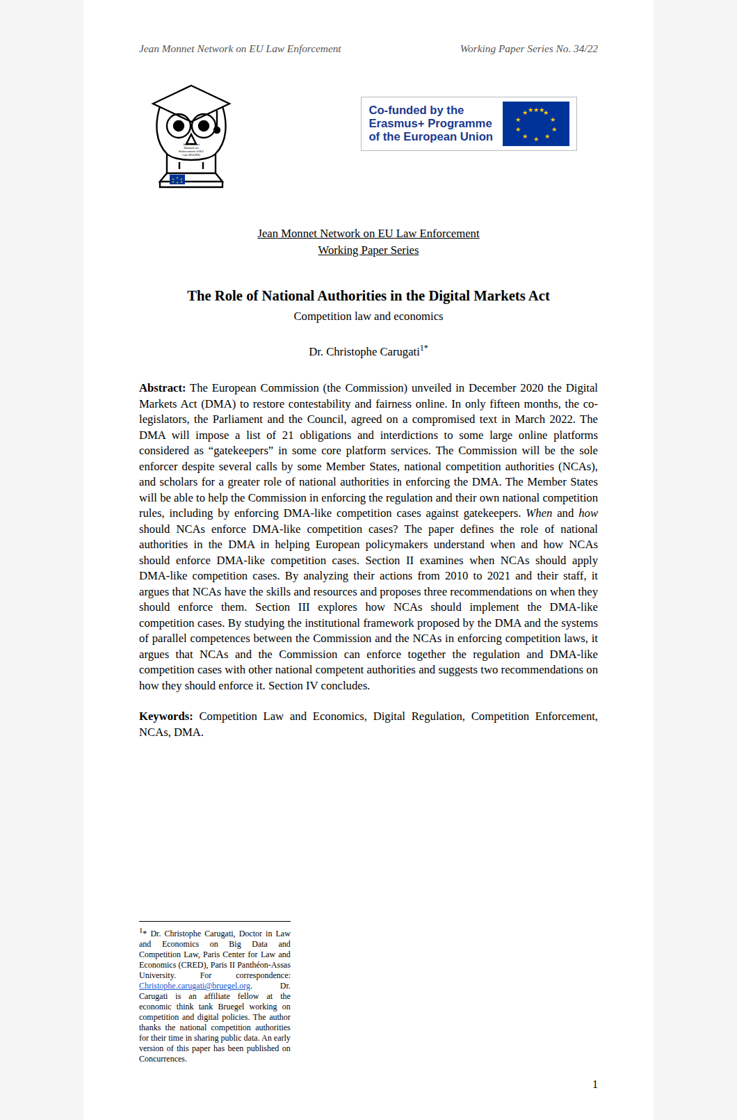Jean Monnet Network on EU Law Enforcement Working Paper Series No. 34/22
Jean Monnet Network on Enforcement of EU Law (EULEN) ★★★ ★★★
Co-funded by the
Erasmus+ Programme
of the European Union
★ ★ ★ ★ ★ ★ ★ ★ ★ ★ ★ ★
Jean Monnet Network on EU Law Enforcement
Working Paper Series
The Role of National Authorities in the Digital Markets Act
Competition law and economics
Dr. Christophe Carugati1*
Abstract: The European Commission (the Commission) unveiled in December 2020 the Digital Markets Act (DMA) to restore contestability and fairness online. In only fifteen months, the co-legislators, the Parliament and the Council, agreed on a compromised text in March 2022. The DMA will impose a list of 21 obligations and interdictions to some large online platforms considered as “gatekeepers” in some core platform services. The Commission will be the sole enforcer despite several calls by some Member States, national competition authorities (NCAs), and scholars for a greater role of national authorities in enforcing the DMA. The Member States will be able to help the Commission in enforcing the regulation and their own national competition rules, including by enforcing DMA-like competition cases against gatekeepers. When and how should NCAs enforce DMA-like competition cases? The paper defines the role of national authorities in the DMA in helping European policymakers understand when and how NCAs should enforce DMA-like competition cases. Section II examines when NCAs should apply DMA-like competition cases. By analyzing their actions from 2010 to 2021 and their staff, it argues that NCAs have the skills and resources and proposes three recommendations on when they should enforce them. Section III explores how NCAs should implement the DMA-like competition cases. By studying the institutional framework proposed by the DMA and the systems of parallel competences between the Commission and the NCAs in enforcing competition laws, it argues that NCAs and the Commission can enforce together the regulation and DMA-like competition cases with other national competent authorities and suggests two recommendations on how they should enforce it. Section IV concludes.
Keywords: Competition Law and Economics, Digital Regulation, Competition Enforcement, NCAs, DMA.
1* Dr. Christophe Carugati, Doctor in Law and Economics on Big Data and Competition Law, Paris Center for Law and Economics (CRED), Paris II Panthéon-Assas University. For correspondence: Christophe.carugati@bruegel.org. Dr. Carugati is an affiliate fellow at the economic think tank Bruegel working on competition and digital policies. The author thanks the national competition authorities for their time in sharing public data. An early version of this paper has been published on Concurrences.
1